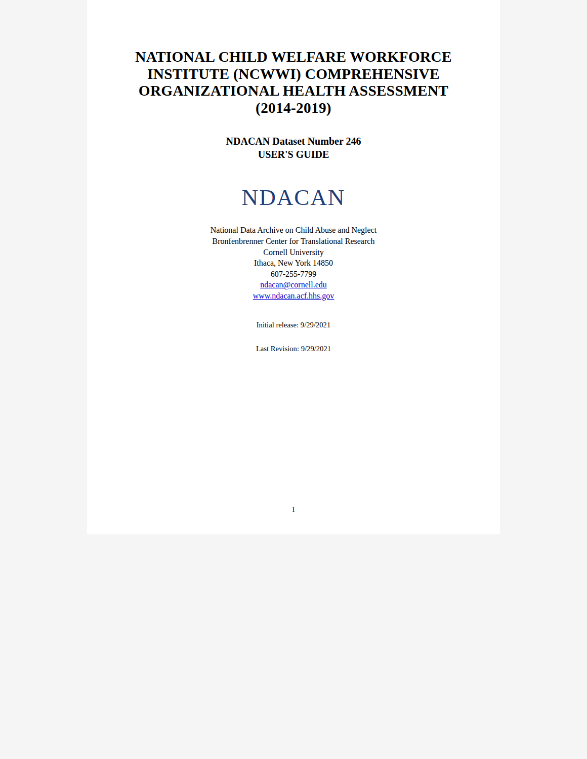National Child Welfare Workforce Institute (NCWWI) Comprehensive Organizational Health Assessment (2014-2019)
NDACAN Dataset Number 246
USER'S GUIDE
NDACAN
National Data Archive on Child Abuse and Neglect
Bronfenbrenner Center for Translational Research
Cornell University
Ithaca, New York 14850
607-255-7799
ndacan@cornell.edu
www.ndacan.acf.hhs.gov
Initial release: 9/29/2021
Last Revision: 9/29/2021
1